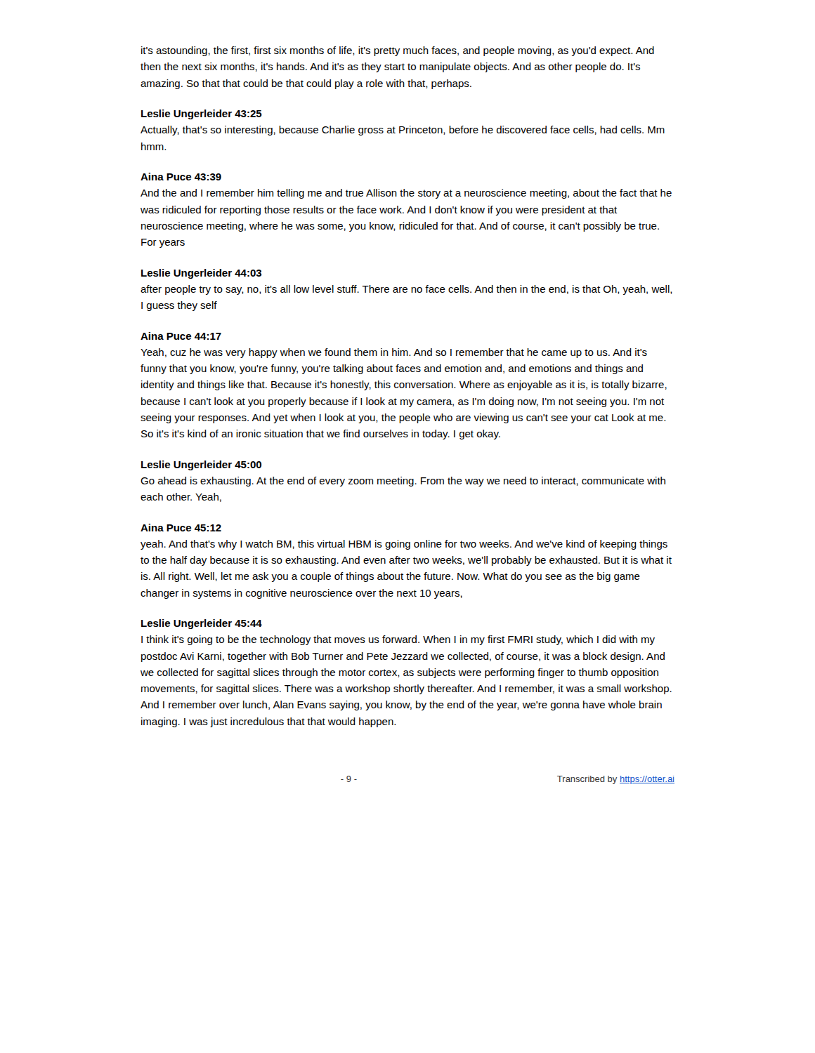it's astounding, the first, first six months of life, it's pretty much faces, and people moving, as you'd expect. And then the next six months, it's hands. And it's as they start to manipulate objects. And as other people do. It's amazing. So that that could be that could play a role with that, perhaps.
Leslie Ungerleider 43:25
Actually, that's so interesting, because Charlie gross at Princeton, before he discovered face cells, had cells. Mm hmm.
Aina Puce 43:39
And the and I remember him telling me and true Allison the story at a neuroscience meeting, about the fact that he was ridiculed for reporting those results or the face work. And I don't know if you were president at that neuroscience meeting, where he was some, you know, ridiculed for that. And of course, it can't possibly be true. For years
Leslie Ungerleider 44:03
after people try to say, no, it's all low level stuff. There are no face cells. And then in the end, is that Oh, yeah, well, I guess they self
Aina Puce 44:17
Yeah, cuz he was very happy when we found them in him. And so I remember that he came up to us. And it's funny that you know, you're funny, you're talking about faces and emotion and, and emotions and things and identity and things like that. Because it's honestly, this conversation. Where as enjoyable as it is, is totally bizarre, because I can't look at you properly because if I look at my camera, as I'm doing now, I'm not seeing you. I'm not seeing your responses. And yet when I look at you, the people who are viewing us can't see your cat Look at me. So it's it's kind of an ironic situation that we find ourselves in today. I get okay.
Leslie Ungerleider 45:00
Go ahead is exhausting. At the end of every zoom meeting. From the way we need to interact, communicate with each other. Yeah,
Aina Puce 45:12
yeah. And that's why I watch BM, this virtual HBM is going online for two weeks. And we've kind of keeping things to the half day because it is so exhausting. And even after two weeks, we'll probably be exhausted. But it is what it is. All right. Well, let me ask you a couple of things about the future. Now. What do you see as the big game changer in systems in cognitive neuroscience over the next 10 years,
Leslie Ungerleider 45:44
I think it's going to be the technology that moves us forward. When I in my first FMRI study, which I did with my postdoc Avi Karni, together with Bob Turner and Pete Jezzard we collected, of course, it was a block design. And we collected for sagittal slices through the motor cortex, as subjects were performing finger to thumb opposition movements, for sagittal slices. There was a workshop shortly thereafter. And I remember, it was a small workshop. And I remember over lunch, Alan Evans saying, you know, by the end of the year, we're gonna have whole brain imaging. I was just incredulous that that would happen.
- 9 -
Transcribed by https://otter.ai